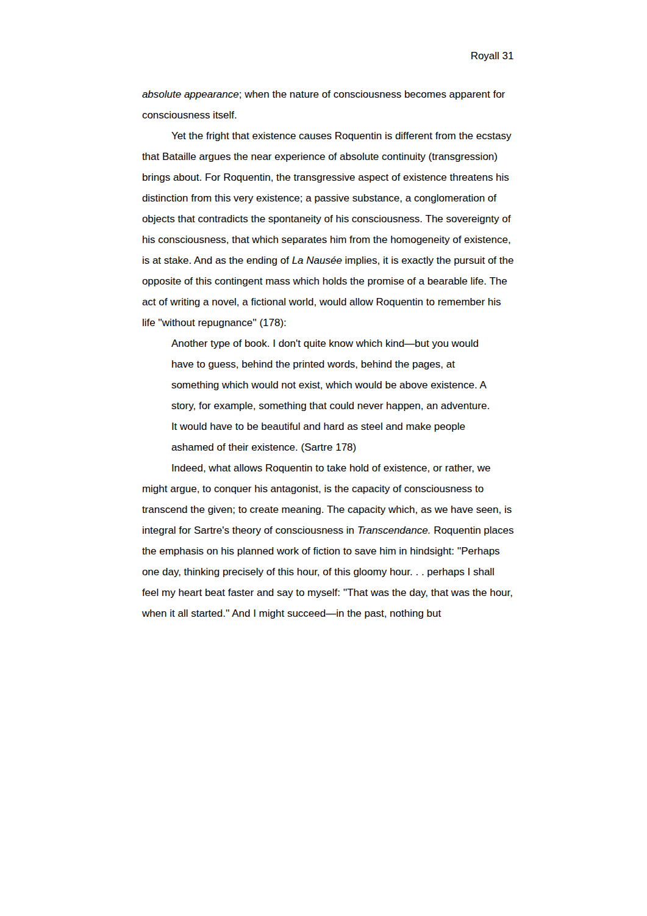Royall 31
absolute appearance; when the nature of consciousness becomes apparent for consciousness itself.
Yet the fright that existence causes Roquentin is different from the ecstasy that Bataille argues the near experience of absolute continuity (transgression) brings about. For Roquentin, the transgressive aspect of existence threatens his distinction from this very existence; a passive substance, a conglomeration of objects that contradicts the spontaneity of his consciousness. The sovereignty of his consciousness, that which separates him from the homogeneity of existence, is at stake. And as the ending of La Nausée implies, it is exactly the pursuit of the opposite of this contingent mass which holds the promise of a bearable life. The act of writing a novel, a fictional world, would allow Roquentin to remember his life ''without repugnance'' (178):
Another type of book. I don't quite know which kind—but you would have to guess, behind the printed words, behind the pages, at something which would not exist, which would be above existence. A story, for example, something that could never happen, an adventure. It would have to be beautiful and hard as steel and make people ashamed of their existence. (Sartre 178)
Indeed, what allows Roquentin to take hold of existence, or rather, we might argue, to conquer his antagonist, is the capacity of consciousness to transcend the given; to create meaning. The capacity which, as we have seen, is integral for Sartre's theory of consciousness in Transcendance. Roquentin places the emphasis on his planned work of fiction to save him in hindsight: ''Perhaps one day, thinking precisely of this hour, of this gloomy hour. . . perhaps I shall feel my heart beat faster and say to myself: ''That was the day, that was the hour, when it all started.'' And I might succeed—in the past, nothing but